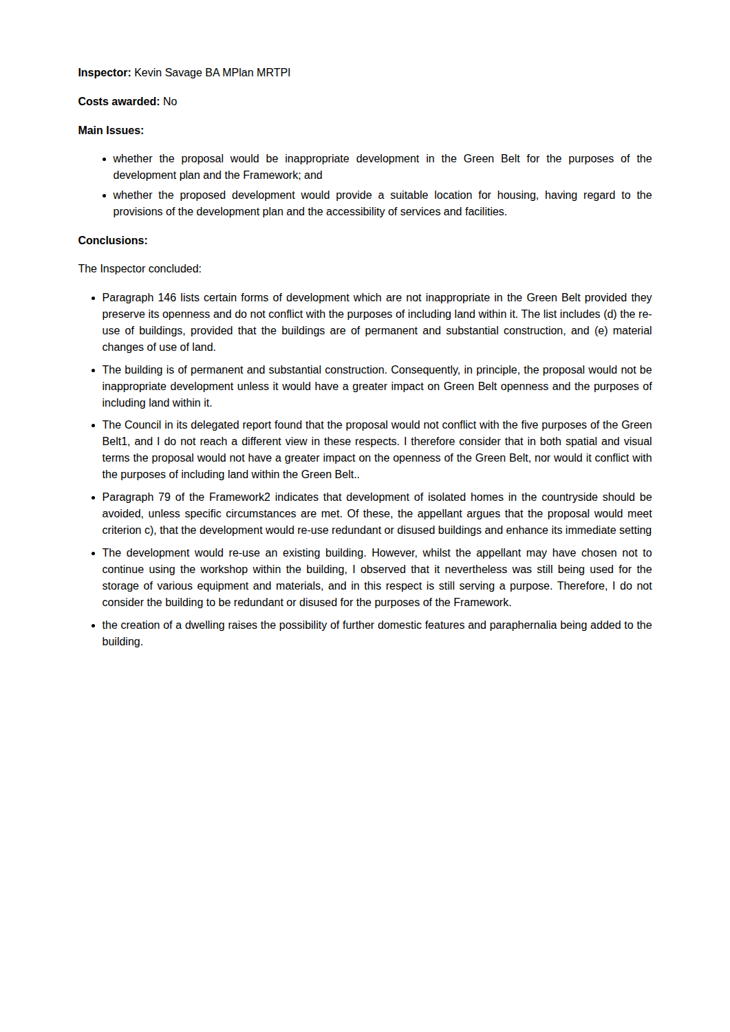Inspector: Kevin Savage BA MPlan MRTPI
Costs awarded: No
Main Issues:
whether the proposal would be inappropriate development in the Green Belt for the purposes of the development plan and the Framework; and
whether the proposed development would provide a suitable location for housing, having regard to the provisions of the development plan and the accessibility of services and facilities.
Conclusions:
The Inspector concluded:
Paragraph 146 lists certain forms of development which are not inappropriate in the Green Belt provided they preserve its openness and do not conflict with the purposes of including land within it. The list includes (d) the re-use of buildings, provided that the buildings are of permanent and substantial construction, and (e) material changes of use of land.
The building is of permanent and substantial construction. Consequently, in principle, the proposal would not be inappropriate development unless it would have a greater impact on Green Belt openness and the purposes of including land within it.
The Council in its delegated report found that the proposal would not conflict with the five purposes of the Green Belt1, and I do not reach a different view in these respects. I therefore consider that in both spatial and visual terms the proposal would not have a greater impact on the openness of the Green Belt, nor would it conflict with the purposes of including land within the Green Belt..
Paragraph 79 of the Framework2 indicates that development of isolated homes in the countryside should be avoided, unless specific circumstances are met. Of these, the appellant argues that the proposal would meet criterion c), that the development would re-use redundant or disused buildings and enhance its immediate setting
The development would re-use an existing building. However, whilst the appellant may have chosen not to continue using the workshop within the building, I observed that it nevertheless was still being used for the storage of various equipment and materials, and in this respect is still serving a purpose. Therefore, I do not consider the building to be redundant or disused for the purposes of the Framework.
the creation of a dwelling raises the possibility of further domestic features and paraphernalia being added to the building.